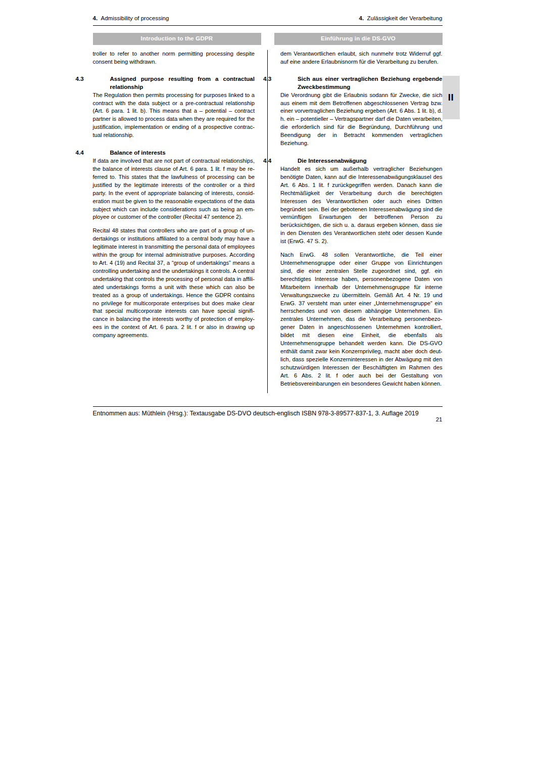4. Admissibility of processing
4. Zulässigkeit der Verarbeitung
II
Introduction to the GDPR
Einführung in die DS-GVO
troller to refer to another norm permitting processing despite consent being withdrawn.
4.3 Assigned purpose resulting from a contractual relationship
The Regulation then permits processing for purposes linked to a contract with the data subject or a pre-contractual relationship (Art. 6 para. 1 lit. b). This means that a – potential – contract partner is allowed to process data when they are required for the justification, implementation or ending of a prospective contractual relationship.
4.4 Balance of interests
If data are involved that are not part of contractual relationships, the balance of interests clause of Art. 6 para. 1 lit. f may be referred to. This states that the lawfulness of processing can be justified by the legitimate interests of the controller or a third party. In the event of appropriate balancing of interests, consideration must be given to the reasonable expectations of the data subject which can include considerations such as being an employee or customer of the controller (Recital 47 sentence 2).
Recital 48 states that controllers who are part of a group of undertakings or institutions affiliated to a central body may have a legitimate interest in transmitting the personal data of employees within the group for internal administrative purposes. According to Art. 4 (19) and Recital 37, a “group of undertakings” means a controlling undertaking and the undertakings it controls. A central undertaking that controls the processing of personal data in affiliated undertakings forms a unit with these which can also be treated as a group of undertakings. Hence the GDPR contains no privilege for multicorporate enterprises but does make clear that special multicorporate interests can have special significance in balancing the interests worthy of protection of employees in the context of Art. 6 para. 2 lit. f or also in drawing up company agreements.
dem Verantwortlichen erlaubt, sich nunmehr trotz Widerruf ggf. auf eine andere Erlaubnisnorm für die Verarbeitung zu berufen.
4.3 Sich aus einer vertraglichen Beziehung ergebende Zweckbestimmung
Die Verordnung gibt die Erlaubnis sodann für Zwecke, die sich aus einem mit dem Betroffenen abgeschlossenen Vertrag bzw. einer vorvertraglichen Beziehung ergeben (Art. 6 Abs. 1 lit. b), d. h. ein – potentieller – Vertragspartner darf die Daten verarbeiten, die erforderlich sind für die Begründung, Durchführung und Beendigung der in Betracht kommenden vertraglichen Beziehung.
4.4 Die Interessenabwägung
Handelt es sich um außerhalb vertraglicher Beziehungen benötigte Daten, kann auf die Interessenabwägungsklausel des Art. 6 Abs. 1 lit. f zurückgegriffen werden. Danach kann die Rechtmäßigkeit der Verarbeitung durch die berechtigten Interessen des Verantwortlichen oder auch eines Dritten begründet sein. Bei der gebotenen Interessenabwägung sind die vernünftigen Erwartungen der betroffenen Person zu berücksichtigen, die sich u. a. daraus ergeben können, dass sie in den Diensten des Verantwortlichen steht oder dessen Kunde ist (ErwG. 47 S. 2).
Nach ErwG. 48 sollen Verantwortliche, die Teil einer Unternehmensgruppe oder einer Gruppe von Einrichtungen sind, die einer zentralen Stelle zugeordnet sind, ggf. ein berechtigtes Interesse haben, personenbezogene Daten von Mitarbeitern innerhalb der Unternehmensgruppe für interne Verwaltungszwecke zu übermitteln. Gemäß Art. 4 Nr. 19 und ErwG. 37 versteht man unter einer „Unternehmensgruppe“ ein herrschendes und von diesem abhängige Unternehmen. Ein zentrales Unternehmen, das die Verarbeitung personenbezogener Daten in angeschlossenen Unternehmen kontrolliert, bildet mit diesen eine Einheit, die ebenfalls als Unternehmensgruppe behandelt werden kann. Die DS-GVO enthält damit zwar kein Konzernprivileg, macht aber doch deutlich, dass spezielle Konzerninteressen in der Abwägung mit den schutzwürdigen Interessen der Beschäftigten im Rahmen des Art. 6 Abs. 2 lit. f oder auch bei der Gestaltung von Betriebsvereinbarungen ein besonderes Gewicht haben können.
Entnommen aus: Müthlein (Hrsg.): Textausgabe DS-DVO deutsch-englisch ISBN 978-3-89577-837-1, 3. Auflage 2019 21